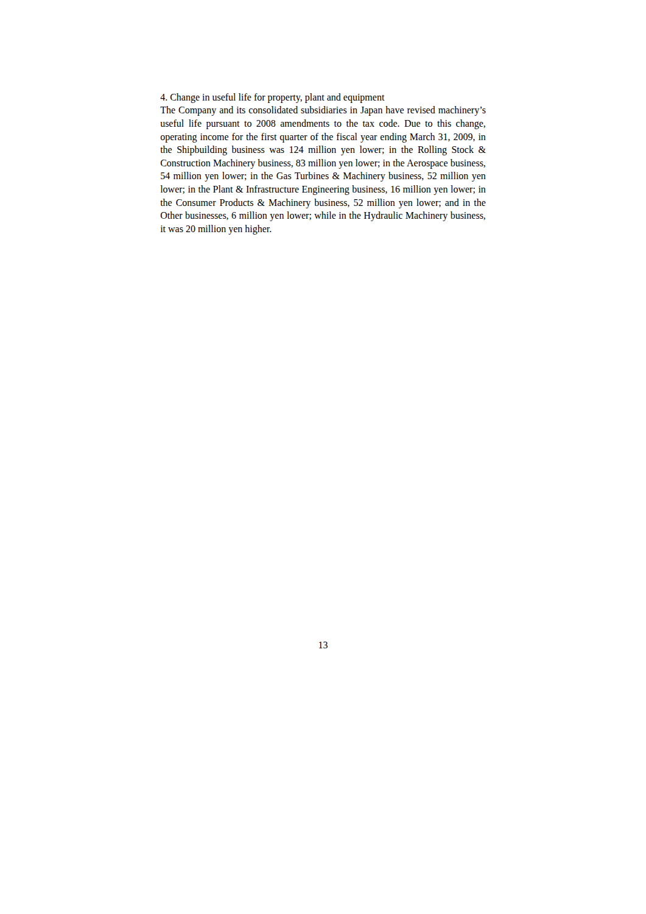4. Change in useful life for property, plant and equipment
The Company and its consolidated subsidiaries in Japan have revised machinery’s useful life pursuant to 2008 amendments to the tax code. Due to this change, operating income for the first quarter of the fiscal year ending March 31, 2009, in the Shipbuilding business was 124 million yen lower; in the Rolling Stock & Construction Machinery business, 83 million yen lower; in the Aerospace business, 54 million yen lower; in the Gas Turbines & Machinery business, 52 million yen lower; in the Plant & Infrastructure Engineering business, 16 million yen lower; in the Consumer Products & Machinery business, 52 million yen lower; and in the Other businesses, 6 million yen lower; while in the Hydraulic Machinery business, it was 20 million yen higher.
13